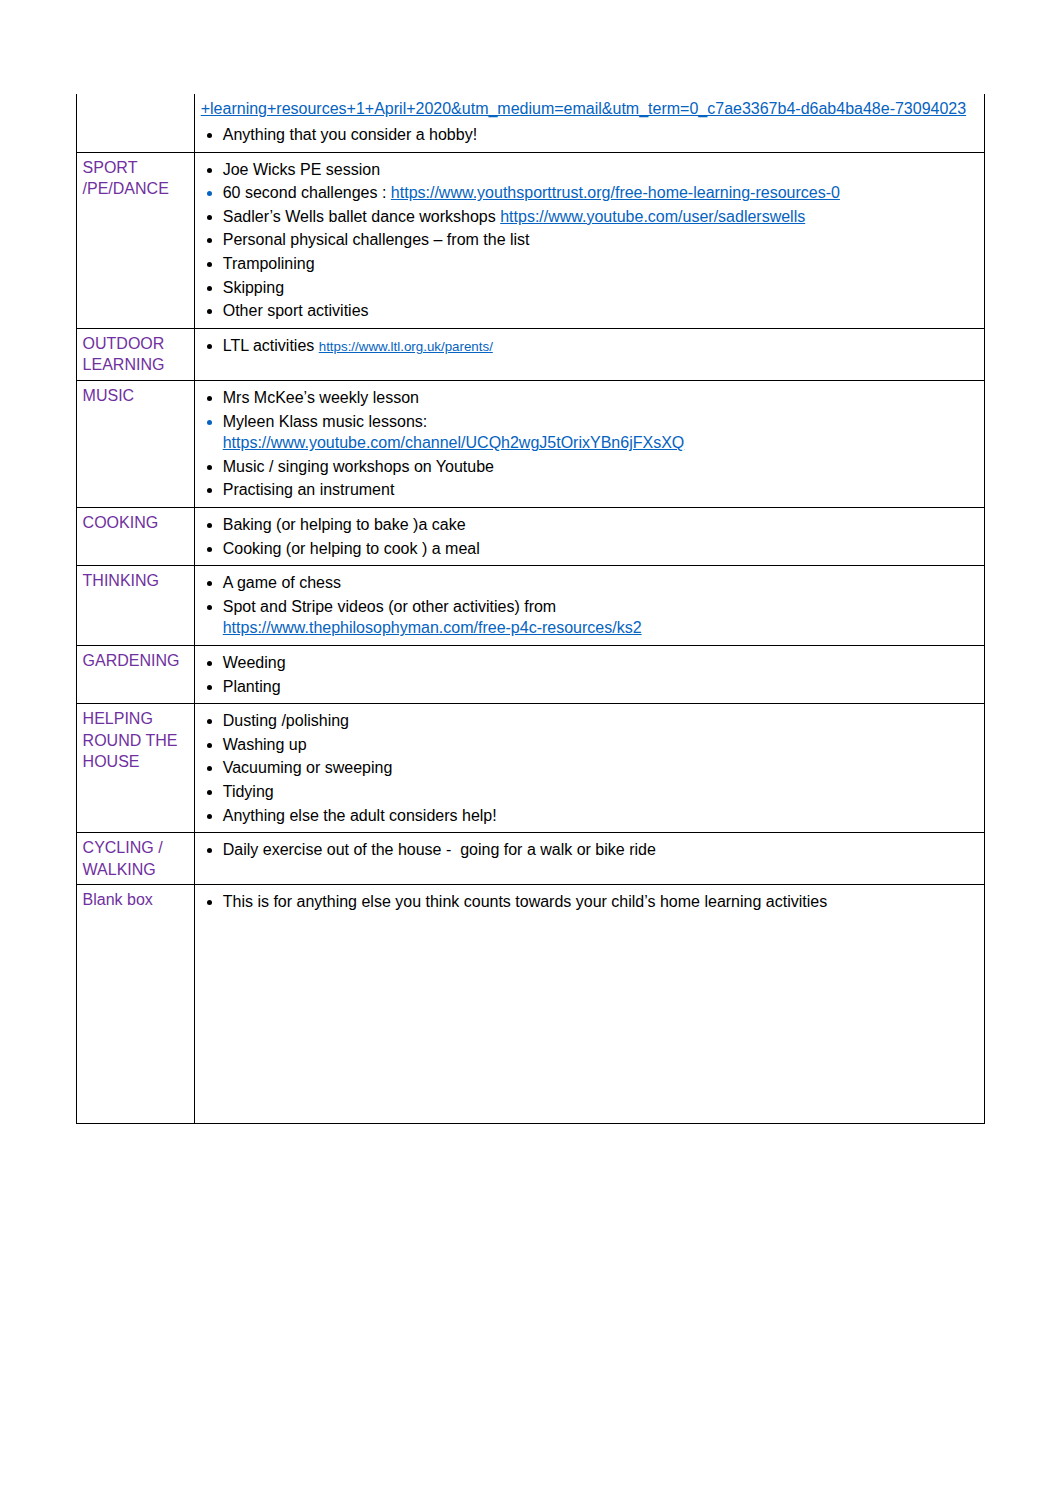| | +learning+resources+1+April+2020&utm_medium=email&utm_term=0_c7ae3367b4-d6ab4ba48e-73094023 Anything that you consider a hobby! |
| SPORT /PE/DANCE | Joe Wicks PE session 60 second challenges : https://www.youthsporttrust.org/free-home-learning-resources-0 Sadler’s Wells ballet dance workshops https://www.youtube.com/user/sadlerswells Personal physical challenges – from the list Trampolining Skipping Other sport activities |
| OUTDOOR LEARNING | LTL activities https://www.ltl.org.uk/parents/ |
| MUSIC | Mrs McKee’s weekly lesson Myleen Klass music lessons: https://www.youtube.com/channel/UCQh2wgJ5tOrixYBn6jFXsXQ Music / singing workshops on Youtube Practising an instrument |
| COOKING | Baking (or helping to bake )a cake Cooking (or helping to cook ) a meal |
| THINKING | A game of chess Spot and Stripe videos (or other activities) from https://www.thephilosophyman.com/free-p4c-resources/ks2 |
| GARDENING | Weeding Planting |
| HELPING ROUND THE HOUSE | Dusting /polishing Washing up Vacuuming or sweeping Tidying Anything else the adult considers help! |
| CYCLING / WALKING | Daily exercise out of the house - going for a walk or bike ride |
| Blank box | This is for anything else you think counts towards your child’s home learning activities |